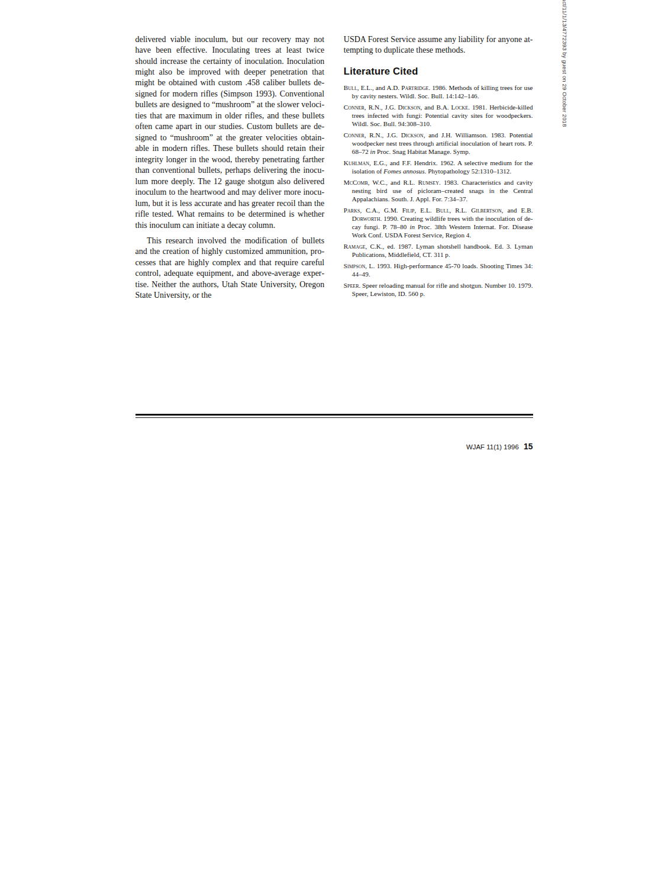Downloaded from https://academic.oup.com/wjaf/article-abstract/11/1/13/4772393 by guest on 29 October 2018
delivered viable inoculum, but our recovery may not have been effective. Inoculating trees at least twice should increase the certainty of inoculation. Inoculation might also be improved with deeper penetration that might be obtained with custom .458 caliber bullets designed for modern rifles (Simpson 1993). Conventional bullets are designed to “mushroom” at the slower velocities that are maximum in older rifles, and these bullets often came apart in our studies. Custom bullets are designed to “mushroom” at the greater velocities obtainable in modern rifles. These bullets should retain their integrity longer in the wood, thereby penetrating farther than conventional bullets, perhaps delivering the inoculum more deeply. The 12 gauge shotgun also delivered inoculum to the heartwood and may deliver more inoculum, but it is less accurate and has greater recoil than the rifle tested. What remains to be determined is whether this inoculum can initiate a decay column.
This research involved the modification of bullets and the creation of highly customized ammunition, processes that are highly complex and that require careful control, adequate equipment, and above-average expertise. Neither the authors, Utah State University, Oregon State University, or the
USDA Forest Service assume any liability for anyone attempting to duplicate these methods.
Literature Cited
Bull, E.L., and A.D. Partridge. 1986. Methods of killing trees for use by cavity nesters. Wildl. Soc. Bull. 14:142–146.
Conner, R.N., J.G. Dickson, and B.A. Locke. 1981. Herbicide-killed trees infected with fungi: Potential cavity sites for woodpeckers. Wildl. Soc. Bull. 94:308–310.
Conner, R.N., J.G. Dickson, and J.H. Williamson. 1983. Potential woodpecker nest trees through artificial inoculation of heart rots. P. 68–72 in Proc. Snag Habitat Manage. Symp.
Kuhlman, E.G., and F.F. Hendrix. 1962. A selective medium for the isolation of Fomes annosus. Phytopathology 52:1310–1312.
McComb, W.C., and R.L. Rumsey. 1983. Characteristics and cavity nesting bird use of picloram–created snags in the Central Appalachians. South. J. Appl. For. 7:34–37.
Parks, C.A., G.M. Filip, E.L. Bull, R.L. Gilbertson, and E.B. Dorworth. 1990. Creating wildlife trees with the inoculation of decay fungi. P. 78–80 in Proc. 38th Western Internat. For. Disease Work Conf. USDA Forest Service, Region 4.
Ramage, C.K., ed. 1987. Lyman shotshell handbook. Ed. 3. Lyman Publications, Middlefield, CT. 311 p.
Simpson, L. 1993. High-performance 45-70 loads. Shooting Times 34: 44–49.
Speer. Speer reloading manual for rifle and shotgun. Number 10. 1979. Speer, Lewiston, ID. 560 p.
WJAF 11(1) 1996 15